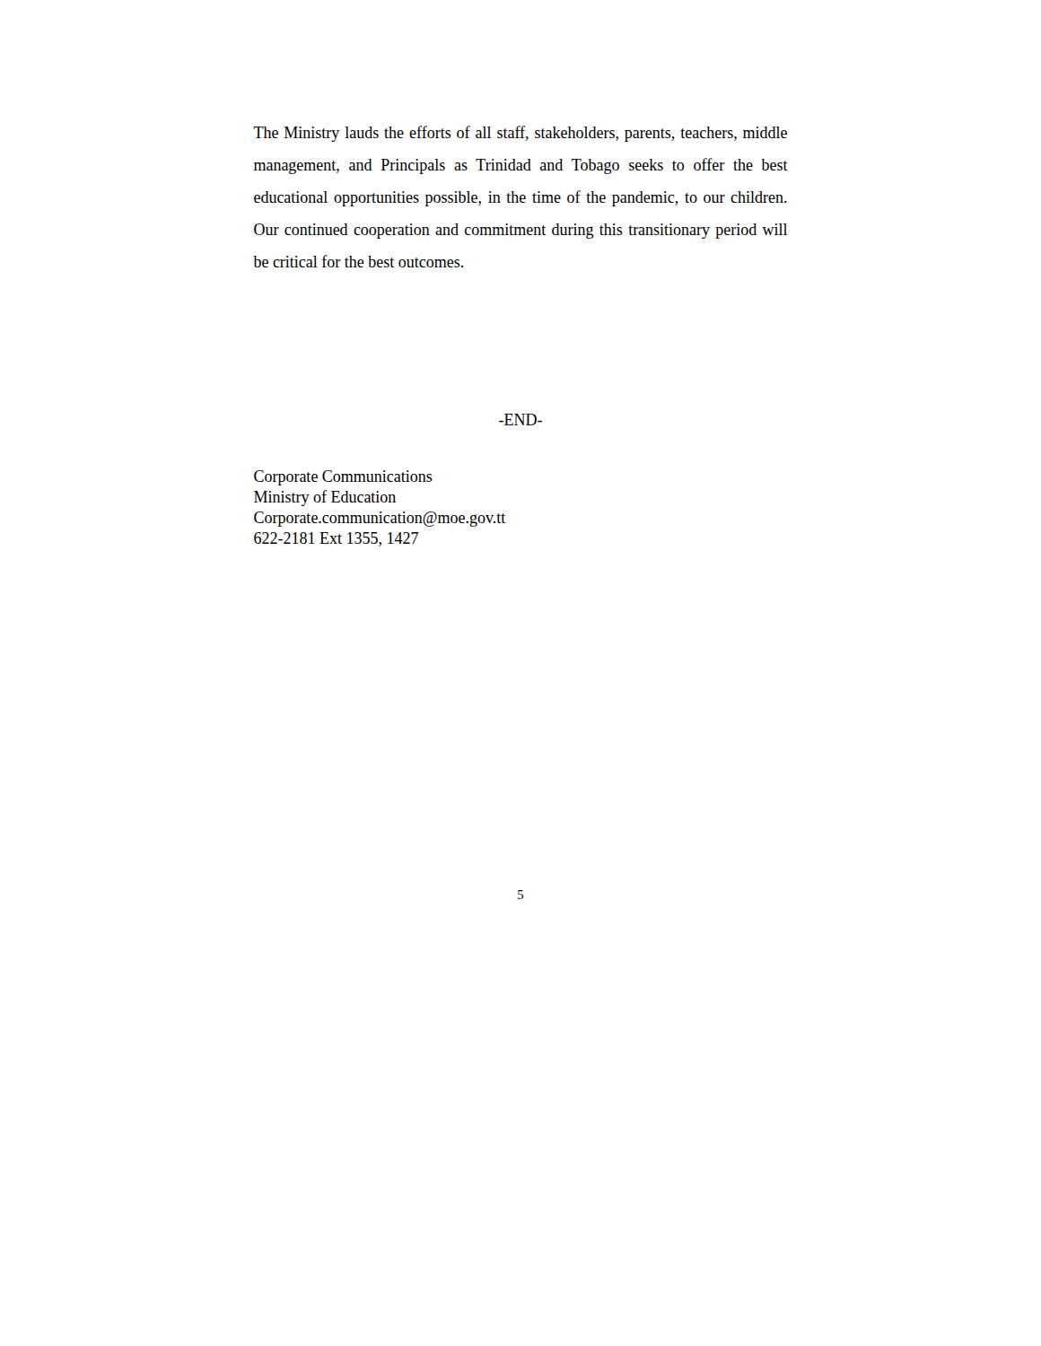The Ministry lauds the efforts of all staff, stakeholders, parents, teachers, middle management, and Principals as Trinidad and Tobago seeks to offer the best educational opportunities possible, in the time of the pandemic, to our children. Our continued cooperation and commitment during this transitionary period will be critical for the best outcomes.
-END-
Corporate Communications
Ministry of Education
Corporate.communication@moe.gov.tt
622-2181 Ext 1355, 1427
5